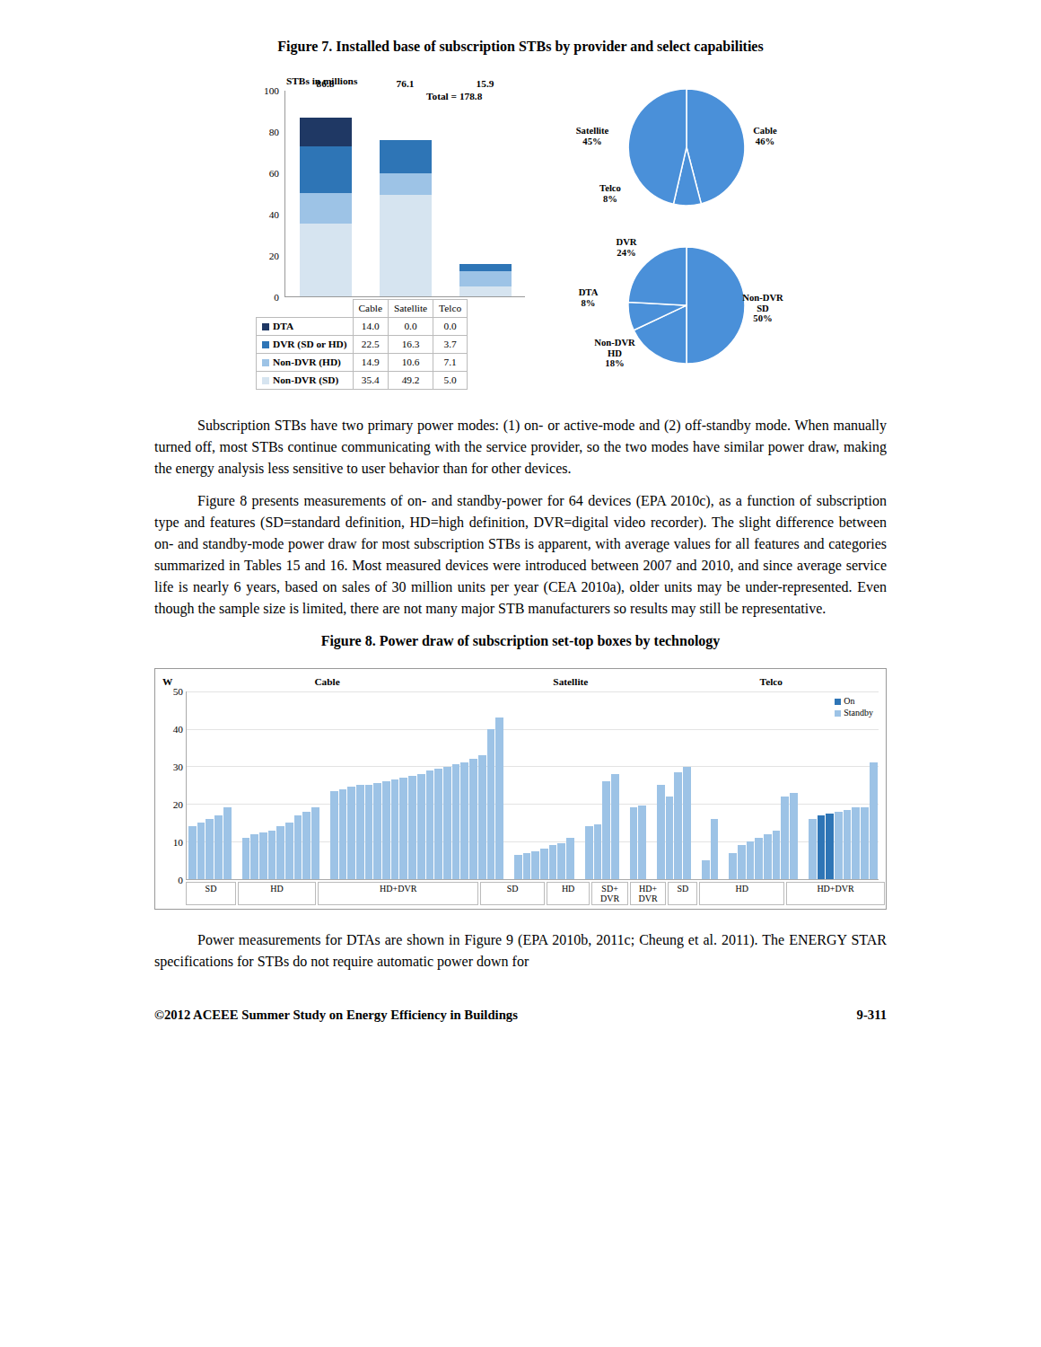Figure 7. Installed base of subscription STBs by provider and select capabilities
STBs in millions
Total = 178.8
100 80 60 40 20 0
86.8
76.1
15.9
| | Cable | Satellite | Telco |
| DTA | 14.0 | 0.0 | 0.0 |
| DVR (SD or HD) | 22.5 | 16.3 | 3.7 |
| Non-DVR (HD) | 14.9 | 10.6 | 7.1 |
| Non-DVR (SD) | 35.4 | 49.2 | 5.0 |
Satellite
45%
Cable
46%
Telco
8%
DVR
24%
DTA
8%
Non-DVR
HD
18%
Non-DVR
SD
50%
Subscription STBs have two primary power modes: (1) on- or active-mode and (2) off-standby mode. When manually turned off, most STBs continue communicating with the service provider, so the two modes have similar power draw, making the energy analysis less sensitive to user behavior than for other devices.
Figure 8 presents measurements of on- and standby-power for 64 devices (EPA 2010c), as a function of subscription type and features (SD=standard definition, HD=high definition, DVR=digital video recorder). The slight difference between on- and standby-mode power draw for most subscription STBs is apparent, with average values for all features and categories summarized in Tables 15 and 16. Most measured devices were introduced between 2007 and 2010, and since average service life is nearly 6 years, based on sales of 30 million units per year (CEA 2010a), older units may be under-represented. Even though the sample size is limited, there are not many major STB manufacturers so results may still be representative.
Figure 8. Power draw of subscription set-top boxes by technology
W
Cable
Satellite
Telco
50 40 30 20 10 0
On
Standby
SD
HD
HD+DVR
SD
HD
SD+
DVR
HD+
DVR
SD
HD
HD+DVR
Power measurements for DTAs are shown in Figure 9 (EPA 2010b, 2011c; Cheung et al. 2011). The ENERGY STAR specifications for STBs do not require automatic power down for
©2012 ACEEE Summer Study on Energy Efficiency in Buildings
9-311